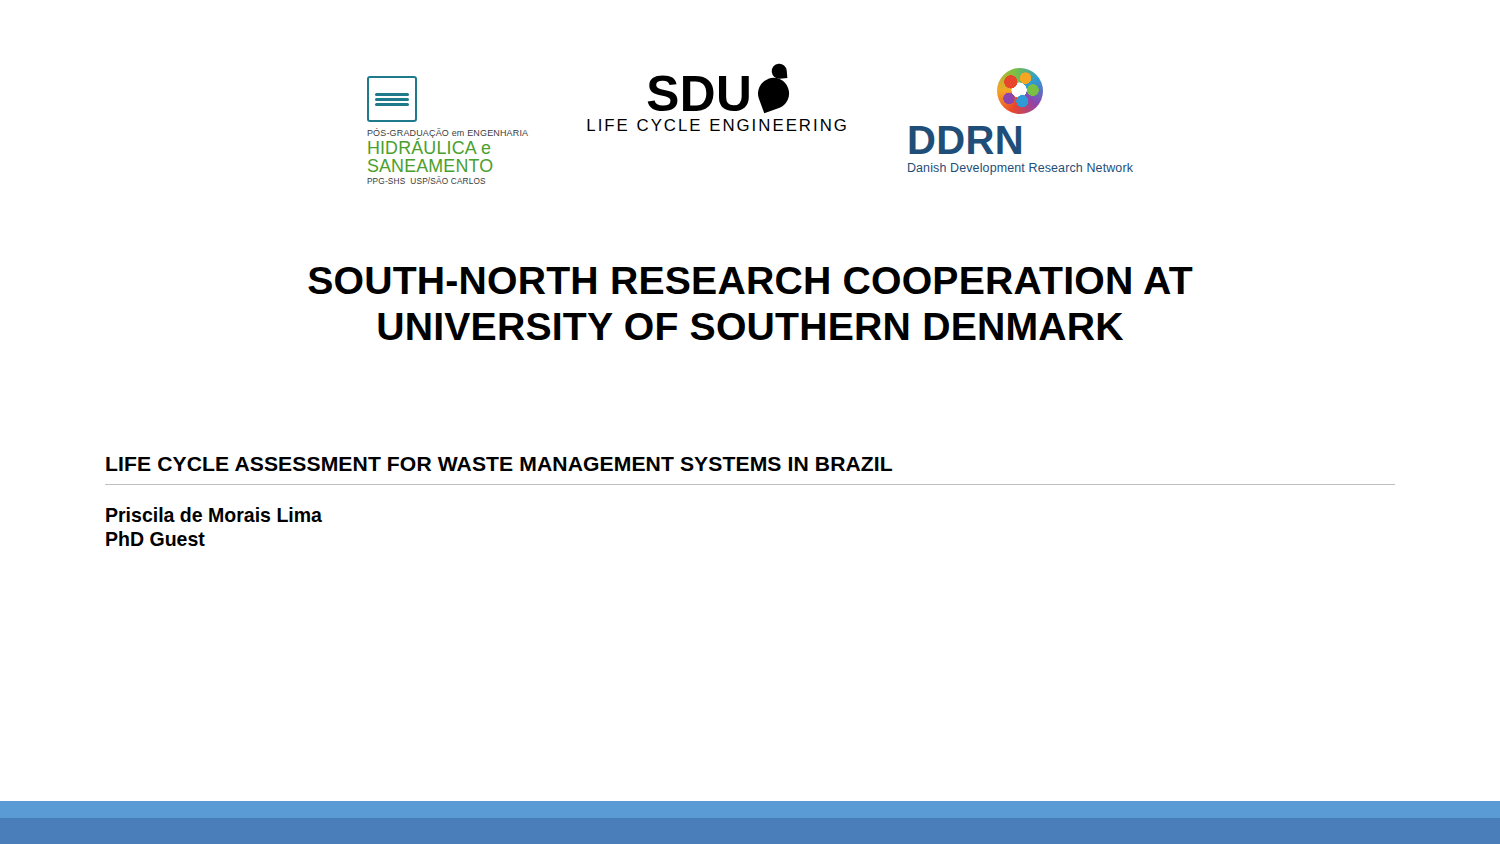PÓS-GRADUAÇÃO em ENGENHARIA
HIDRÁULICA e
SANEAMENTO
PPG-SHS USP/SÃO CARLOS
SDU
LIFE CYCLE ENGINEERING
DDRN
Danish Development Research Network
SOUTH-NORTH RESEARCH COOPERATION AT
UNIVERSITY OF SOUTHERN DENMARK
LIFE CYCLE ASSESSMENT FOR WASTE MANAGEMENT SYSTEMS IN BRAZIL
Priscila de Morais Lima
PhD Guest